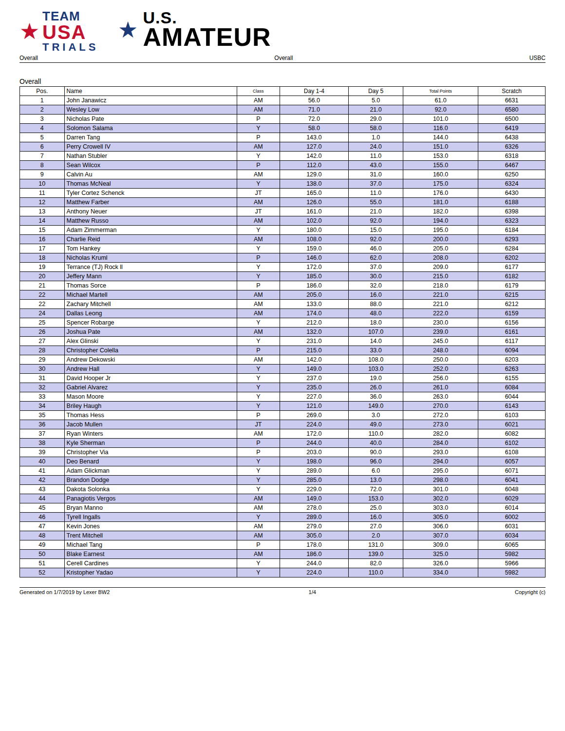★
TEAM
USA
TRIALS
★
U.S.
AMATEUR
Overall Overall USBC
Overall
| Pos. | Name | Class | Day 1-4 | Day 5 | Total Points | Scratch |
| --- | --- | --- | --- | --- | --- | --- |
| 1 | John Janawicz | AM | 56.0 | 5.0 | 61.0 | 6631 |
| 2 | Wesley Low | AM | 71.0 | 21.0 | 92.0 | 6580 |
| 3 | Nicholas Pate | P | 72.0 | 29.0 | 101.0 | 6500 |
| 4 | Solomon Salama | Y | 58.0 | 58.0 | 116.0 | 6419 |
| 5 | Darren Tang | P | 143.0 | 1.0 | 144.0 | 6438 |
| 6 | Perry Crowell IV | AM | 127.0 | 24.0 | 151.0 | 6326 |
| 7 | Nathan Stubler | Y | 142.0 | 11.0 | 153.0 | 6318 |
| 8 | Sean Wilcox | P | 112.0 | 43.0 | 155.0 | 6467 |
| 9 | Calvin Au | AM | 129.0 | 31.0 | 160.0 | 6250 |
| 10 | Thomas McNeal | Y | 138.0 | 37.0 | 175.0 | 6324 |
| 11 | Tyler Cortez Schenck | JT | 165.0 | 11.0 | 176.0 | 6430 |
| 12 | Matthew Farber | AM | 126.0 | 55.0 | 181.0 | 6188 |
| 13 | Anthony Neuer | JT | 161.0 | 21.0 | 182.0 | 6398 |
| 14 | Matthew Russo | AM | 102.0 | 92.0 | 194.0 | 6323 |
| 15 | Adam Zimmerman | Y | 180.0 | 15.0 | 195.0 | 6184 |
| 16 | Charlie Reid | AM | 108.0 | 92.0 | 200.0 | 6293 |
| 17 | Tom Hankey | Y | 159.0 | 46.0 | 205.0 | 6284 |
| 18 | Nicholas Kruml | P | 146.0 | 62.0 | 208.0 | 6202 |
| 19 | Terrance (TJ) Rock ll | Y | 172.0 | 37.0 | 209.0 | 6177 |
| 20 | Jeffery Mann | Y | 185.0 | 30.0 | 215.0 | 6182 |
| 21 | Thomas Sorce | P | 186.0 | 32.0 | 218.0 | 6179 |
| 22 | Michael Martell | AM | 205.0 | 16.0 | 221.0 | 6215 |
| 22 | Zachary Mitchell | AM | 133.0 | 88.0 | 221.0 | 6212 |
| 24 | Dallas Leong | AM | 174.0 | 48.0 | 222.0 | 6159 |
| 25 | Spencer Robarge | Y | 212.0 | 18.0 | 230.0 | 6156 |
| 26 | Joshua Pate | AM | 132.0 | 107.0 | 239.0 | 6161 |
| 27 | Alex Glinski | Y | 231.0 | 14.0 | 245.0 | 6117 |
| 28 | Christopher Colella | P | 215.0 | 33.0 | 248.0 | 6094 |
| 29 | Andrew Dekowski | AM | 142.0 | 108.0 | 250.0 | 6203 |
| 30 | Andrew Hall | Y | 149.0 | 103.0 | 252.0 | 6263 |
| 31 | David Hooper Jr | Y | 237.0 | 19.0 | 256.0 | 6155 |
| 32 | Gabriel Alvarez | Y | 235.0 | 26.0 | 261.0 | 6084 |
| 33 | Mason Moore | Y | 227.0 | 36.0 | 263.0 | 6044 |
| 34 | Briley Haugh | Y | 121.0 | 149.0 | 270.0 | 6143 |
| 35 | Thomas Hess | P | 269.0 | 3.0 | 272.0 | 6103 |
| 36 | Jacob Mullen | JT | 224.0 | 49.0 | 273.0 | 6021 |
| 37 | Ryan Winters | AM | 172.0 | 110.0 | 282.0 | 6082 |
| 38 | Kyle Sherman | P | 244.0 | 40.0 | 284.0 | 6102 |
| 39 | Christopher Via | P | 203.0 | 90.0 | 293.0 | 6108 |
| 40 | Deo Benard | Y | 198.0 | 96.0 | 294.0 | 6057 |
| 41 | Adam Glickman | Y | 289.0 | 6.0 | 295.0 | 6071 |
| 42 | Brandon Dodge | Y | 285.0 | 13.0 | 298.0 | 6041 |
| 43 | Dakota Solonka | Y | 229.0 | 72.0 | 301.0 | 6048 |
| 44 | Panagiotis Vergos | AM | 149.0 | 153.0 | 302.0 | 6029 |
| 45 | Bryan Manno | AM | 278.0 | 25.0 | 303.0 | 6014 |
| 46 | Tyrell Ingalls | Y | 289.0 | 16.0 | 305.0 | 6002 |
| 47 | Kevin Jones | AM | 279.0 | 27.0 | 306.0 | 6031 |
| 48 | Trent Mitchell | AM | 305.0 | 2.0 | 307.0 | 6034 |
| 49 | Michael Tang | P | 178.0 | 131.0 | 309.0 | 6065 |
| 50 | Blake Earnest | AM | 186.0 | 139.0 | 325.0 | 5982 |
| 51 | Cerell Cardines | Y | 244.0 | 82.0 | 326.0 | 5966 |
| 52 | Kristopher Yadao | Y | 224.0 | 110.0 | 334.0 | 5982 |
Generated on 1/7/2019 by Lexer BW2 1/4 Copyright (c)